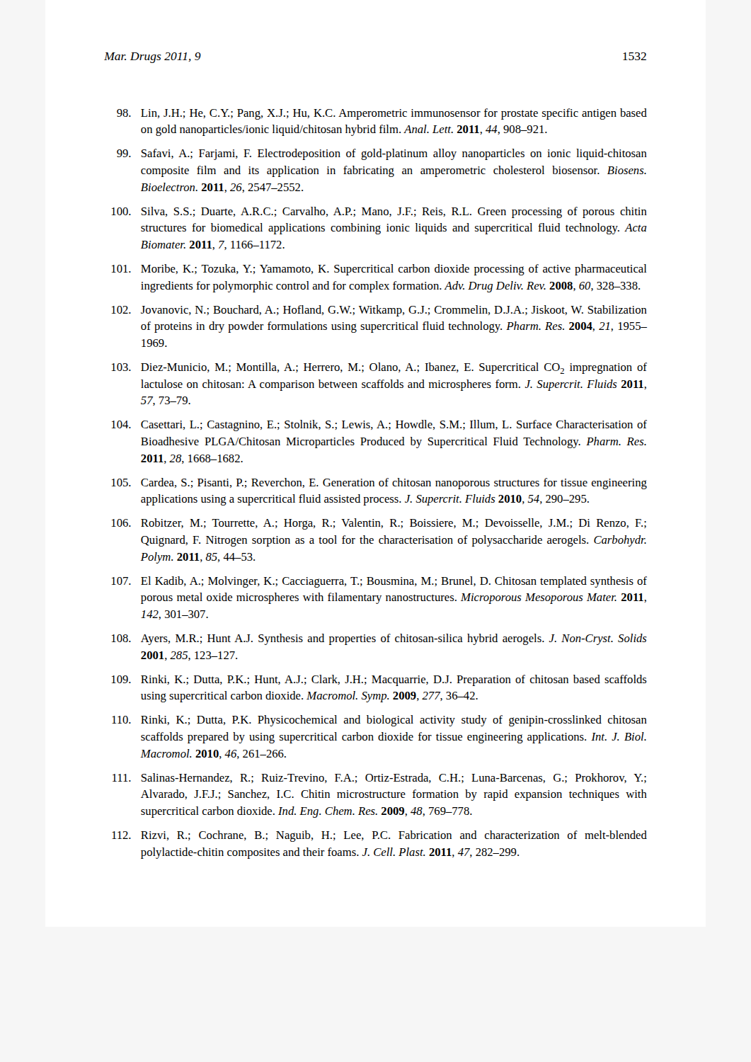Mar. Drugs 2011, 9
1532
98. Lin, J.H.; He, C.Y.; Pang, X.J.; Hu, K.C. Amperometric immunosensor for prostate specific antigen based on gold nanoparticles/ionic liquid/chitosan hybrid film. Anal. Lett. 2011, 44, 908–921.
99. Safavi, A.; Farjami, F. Electrodeposition of gold-platinum alloy nanoparticles on ionic liquid-chitosan composite film and its application in fabricating an amperometric cholesterol biosensor. Biosens. Bioelectron. 2011, 26, 2547–2552.
100. Silva, S.S.; Duarte, A.R.C.; Carvalho, A.P.; Mano, J.F.; Reis, R.L. Green processing of porous chitin structures for biomedical applications combining ionic liquids and supercritical fluid technology. Acta Biomater. 2011, 7, 1166–1172.
101. Moribe, K.; Tozuka, Y.; Yamamoto, K. Supercritical carbon dioxide processing of active pharmaceutical ingredients for polymorphic control and for complex formation. Adv. Drug Deliv. Rev. 2008, 60, 328–338.
102. Jovanovic, N.; Bouchard, A.; Hofland, G.W.; Witkamp, G.J.; Crommelin, D.J.A.; Jiskoot, W. Stabilization of proteins in dry powder formulations using supercritical fluid technology. Pharm. Res. 2004, 21, 1955–1969.
103. Diez-Municio, M.; Montilla, A.; Herrero, M.; Olano, A.; Ibanez, E. Supercritical CO2 impregnation of lactulose on chitosan: A comparison between scaffolds and microspheres form. J. Supercrit. Fluids 2011, 57, 73–79.
104. Casettari, L.; Castagnino, E.; Stolnik, S.; Lewis, A.; Howdle, S.M.; Illum, L. Surface Characterisation of Bioadhesive PLGA/Chitosan Microparticles Produced by Supercritical Fluid Technology. Pharm. Res. 2011, 28, 1668–1682.
105. Cardea, S.; Pisanti, P.; Reverchon, E. Generation of chitosan nanoporous structures for tissue engineering applications using a supercritical fluid assisted process. J. Supercrit. Fluids 2010, 54, 290–295.
106. Robitzer, M.; Tourrette, A.; Horga, R.; Valentin, R.; Boissiere, M.; Devoisselle, J.M.; Di Renzo, F.; Quignard, F. Nitrogen sorption as a tool for the characterisation of polysaccharide aerogels. Carbohydr. Polym. 2011, 85, 44–53.
107. El Kadib, A.; Molvinger, K.; Cacciaguerra, T.; Bousmina, M.; Brunel, D. Chitosan templated synthesis of porous metal oxide microspheres with filamentary nanostructures. Microporous Mesoporous Mater. 2011, 142, 301–307.
108. Ayers, M.R.; Hunt A.J. Synthesis and properties of chitosan-silica hybrid aerogels. J. Non-Cryst. Solids 2001, 285, 123–127.
109. Rinki, K.; Dutta, P.K.; Hunt, A.J.; Clark, J.H.; Macquarrie, D.J. Preparation of chitosan based scaffolds using supercritical carbon dioxide. Macromol. Symp. 2009, 277, 36–42.
110. Rinki, K.; Dutta, P.K. Physicochemical and biological activity study of genipin-crosslinked chitosan scaffolds prepared by using supercritical carbon dioxide for tissue engineering applications. Int. J. Biol. Macromol. 2010, 46, 261–266.
111. Salinas-Hernandez, R.; Ruiz-Trevino, F.A.; Ortiz-Estrada, C.H.; Luna-Barcenas, G.; Prokhorov, Y.; Alvarado, J.F.J.; Sanchez, I.C. Chitin microstructure formation by rapid expansion techniques with supercritical carbon dioxide. Ind. Eng. Chem. Res. 2009, 48, 769–778.
112. Rizvi, R.; Cochrane, B.; Naguib, H.; Lee, P.C. Fabrication and characterization of melt-blended polylactide-chitin composites and their foams. J. Cell. Plast. 2011, 47, 282–299.